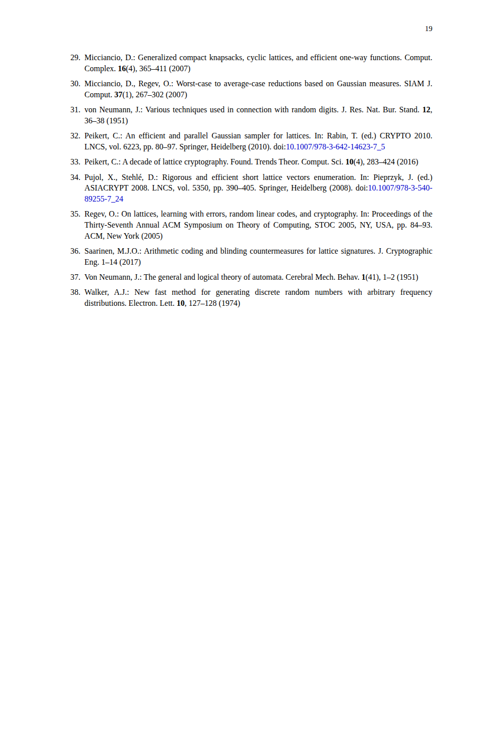19
Micciancio, D.: Generalized compact knapsacks, cyclic lattices, and efficient one-way functions. Comput. Complex. 16(4), 365–411 (2007)
Micciancio, D., Regev, O.: Worst-case to average-case reductions based on Gaussian measures. SIAM J. Comput. 37(1), 267–302 (2007)
von Neumann, J.: Various techniques used in connection with random digits. J. Res. Nat. Bur. Stand. 12, 36–38 (1951)
Peikert, C.: An efficient and parallel Gaussian sampler for lattices. In: Rabin, T. (ed.) CRYPTO 2010. LNCS, vol. 6223, pp. 80–97. Springer, Heidelberg (2010). doi:10.1007/978-3-642-14623-7_5
Peikert, C.: A decade of lattice cryptography. Found. Trends Theor. Comput. Sci. 10(4), 283–424 (2016)
Pujol, X., Stehlé, D.: Rigorous and efficient short lattice vectors enumeration. In: Pieprzyk, J. (ed.) ASIACRYPT 2008. LNCS, vol. 5350, pp. 390–405. Springer, Heidelberg (2008). doi:10.1007/978-3-540-89255-7_24
Regev, O.: On lattices, learning with errors, random linear codes, and cryptography. In: Proceedings of the Thirty-Seventh Annual ACM Symposium on Theory of Computing, STOC 2005, NY, USA, pp. 84–93. ACM, New York (2005)
Saarinen, M.J.O.: Arithmetic coding and blinding countermeasures for lattice signatures. J. Cryptographic Eng. 1–14 (2017)
Von Neumann, J.: The general and logical theory of automata. Cerebral Mech. Behav. 1(41), 1–2 (1951)
Walker, A.J.: New fast method for generating discrete random numbers with arbitrary frequency distributions. Electron. Lett. 10, 127–128 (1974)